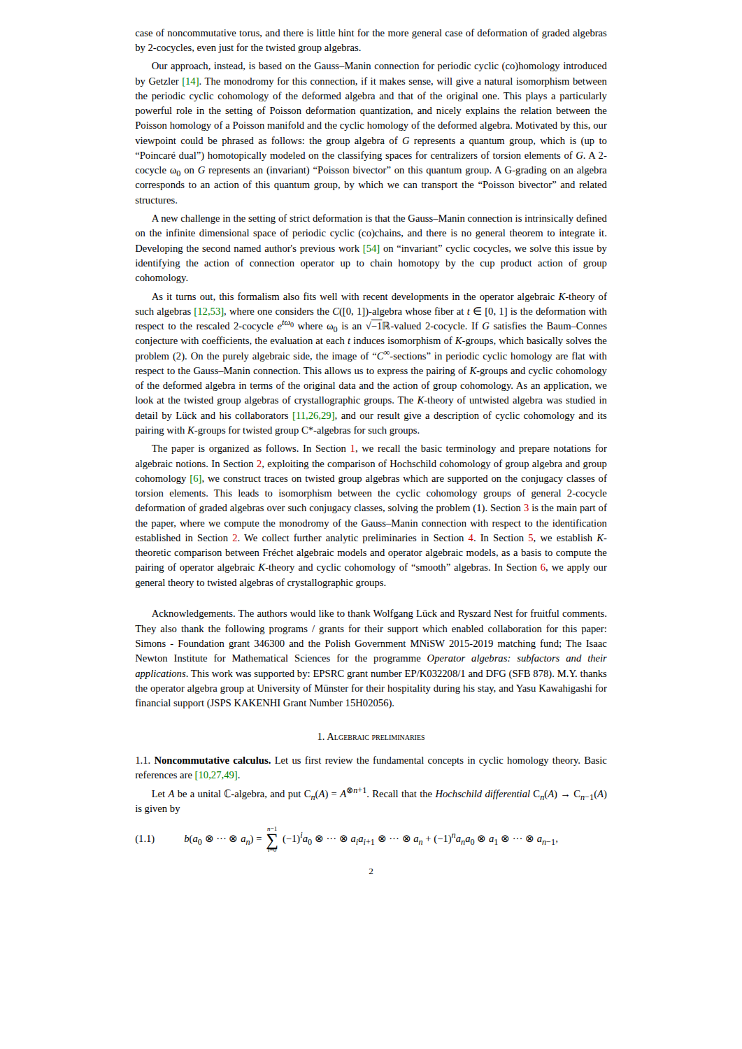case of noncommutative torus, and there is little hint for the more general case of deformation of graded algebras by 2-cocycles, even just for the twisted group algebras.
Our approach, instead, is based on the Gauss–Manin connection for periodic cyclic (co)homology introduced by Getzler [14]. The monodromy for this connection, if it makes sense, will give a natural isomorphism between the periodic cyclic cohomology of the deformed algebra and that of the original one. This plays a particularly powerful role in the setting of Poisson deformation quantization, and nicely explains the relation between the Poisson homology of a Poisson manifold and the cyclic homology of the deformed algebra. Motivated by this, our viewpoint could be phrased as follows: the group algebra of G represents a quantum group, which is (up to “Poincaré dual”) homotopically modeled on the classifying spaces for centralizers of torsion elements of G. A 2-cocycle ω0 on G represents an (invariant) “Poisson bivector” on this quantum group. A G-grading on an algebra corresponds to an action of this quantum group, by which we can transport the “Poisson bivector” and related structures.
A new challenge in the setting of strict deformation is that the Gauss–Manin connection is intrinsically defined on the infinite dimensional space of periodic cyclic (co)chains, and there is no general theorem to integrate it. Developing the second named author's previous work [54] on “invariant” cyclic cocycles, we solve this issue by identifying the action of connection operator up to chain homotopy by the cup product action of group cohomology.
As it turns out, this formalism also fits well with recent developments in the operator algebraic K-theory of such algebras [12, 53], where one considers the C([0, 1])-algebra whose fiber at t ∈ [0, 1] is the deformation with respect to the rescaled 2-cocycle etω0 where ω0 is an √−1 ℝ-valued 2-cocycle. If G satisfies the Baum–Connes conjecture with coefficients, the evaluation at each t induces isomorphism of K-groups, which basically solves the problem (2). On the purely algebraic side, the image of “C∞-sections” in periodic cyclic homology are flat with respect to the Gauss–Manin connection. This allows us to express the pairing of K-groups and cyclic cohomology of the deformed algebra in terms of the original data and the action of group cohomology. As an application, we look at the twisted group algebras of crystallographic groups. The K-theory of untwisted algebra was studied in detail by Lück and his collaborators [11, 26, 29], and our result give a description of cyclic cohomology and its pairing with K-groups for twisted group C*-algebras for such groups.
The paper is organized as follows. In Section 1, we recall the basic terminology and prepare notations for algebraic notions. In Section 2, exploiting the comparison of Hochschild cohomology of group algebra and group cohomology [6], we construct traces on twisted group algebras which are supported on the conjugacy classes of torsion elements. This leads to isomorphism between the cyclic cohomology groups of general 2-cocycle deformation of graded algebras over such conjugacy classes, solving the problem (1). Section 3 is the main part of the paper, where we compute the monodromy of the Gauss–Manin connection with respect to the identification established in Section 2. We collect further analytic preliminaries in Section 4. In Section 5, we establish K-theoretic comparison between Fréchet algebraic models and operator algebraic models, as a basis to compute the pairing of operator algebraic K-theory and cyclic cohomology of “smooth” algebras. In Section 6, we apply our general theory to twisted algebras of crystallographic groups.
Acknowledgements. The authors would like to thank Wolfgang Lück and Ryszard Nest for fruitful comments. They also thank the following programs / grants for their support which enabled collaboration for this paper: Simons - Foundation grant 346300 and the Polish Government MNiSW 2015-2019 matching fund; The Isaac Newton Institute for Mathematical Sciences for the programme Operator algebras: subfactors and their applications. This work was supported by: EPSRC grant number EP/K032208/1 and DFG (SFB 878). M.Y. thanks the operator algebra group at University of Münster for their hospitality during his stay, and Yasu Kawahigashi for financial support (JSPS KAKENHI Grant Number 15H02056).
1. Algebraic preliminaries
1.1. Noncommutative calculus. Let us first review the fundamental concepts in cyclic homology theory. Basic references are [10, 27, 49].
Let A be a unital ℂ-algebra, and put Cn(A) = A⊗n+1. Recall that the Hochschild differential Cn(A) → Cn−1(A) is given by
(1.1) b(a0 ⊗ ··· ⊗ an) = n−1 ∑ i=0 (−1)ia0 ⊗ ··· ⊗ aiai+1 ⊗ ··· ⊗ an + (−1)nana0 ⊗ a1 ⊗ ··· ⊗ an−1,
2